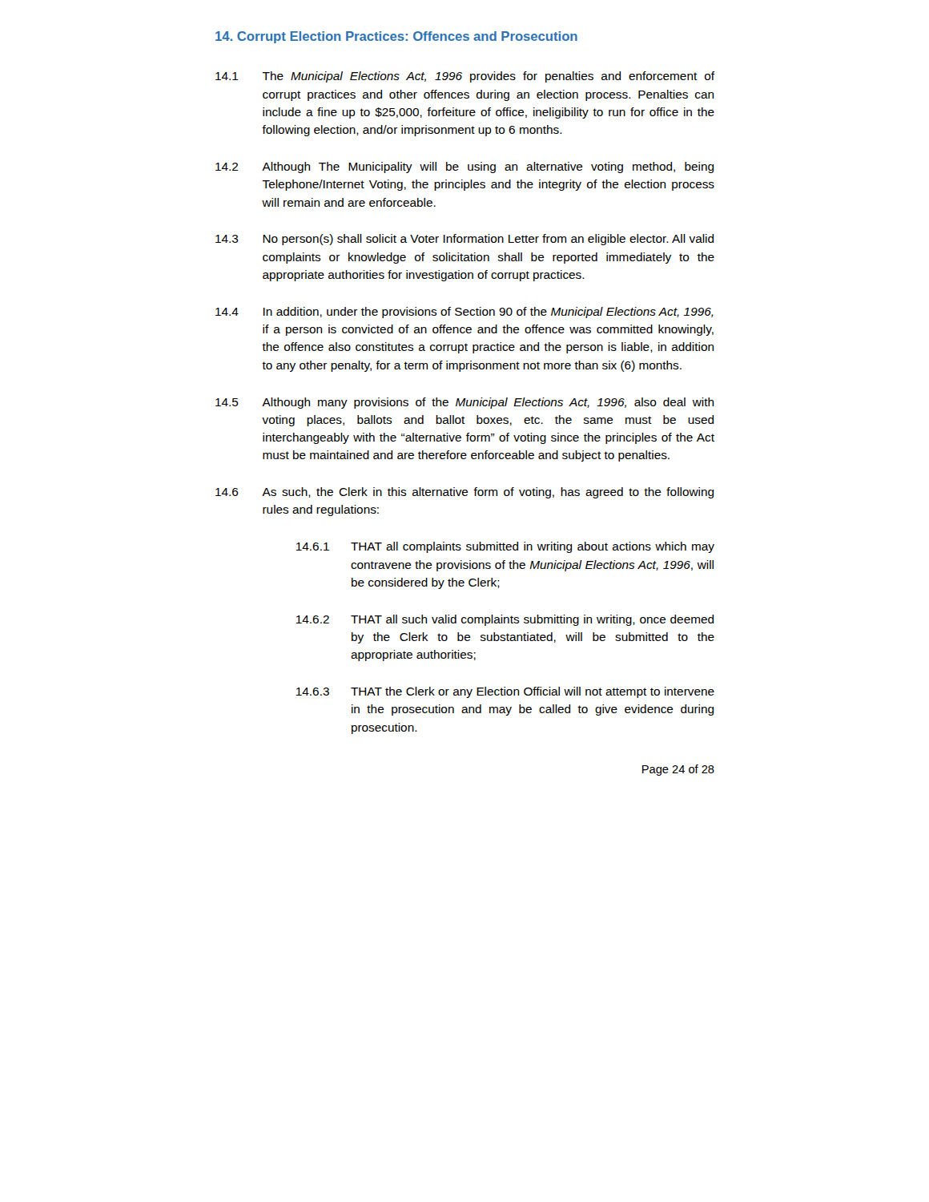14. Corrupt Election Practices: Offences and Prosecution
14.1
The Municipal Elections Act, 1996 provides for penalties and enforcement of corrupt practices and other offences during an election process. Penalties can include a fine up to $25,000, forfeiture of office, ineligibility to run for office in the following election, and/or imprisonment up to 6 months.
14.2
Although The Municipality will be using an alternative voting method, being Telephone/Internet Voting, the principles and the integrity of the election process will remain and are enforceable.
14.3
No person(s) shall solicit a Voter Information Letter from an eligible elector. All valid complaints or knowledge of solicitation shall be reported immediately to the appropriate authorities for investigation of corrupt practices.
14.4
In addition, under the provisions of Section 90 of the Municipal Elections Act, 1996, if a person is convicted of an offence and the offence was committed knowingly, the offence also constitutes a corrupt practice and the person is liable, in addition to any other penalty, for a term of imprisonment not more than six (6) months.
14.5
Although many provisions of the Municipal Elections Act, 1996, also deal with voting places, ballots and ballot boxes, etc. the same must be used interchangeably with the “alternative form” of voting since the principles of the Act must be maintained and are therefore enforceable and subject to penalties.
14.6
As such, the Clerk in this alternative form of voting, has agreed to the following rules and regulations:
14.6.1
THAT all complaints submitted in writing about actions which may contravene the provisions of the Municipal Elections Act, 1996, will be considered by the Clerk;
14.6.2
THAT all such valid complaints submitting in writing, once deemed by the Clerk to be substantiated, will be submitted to the appropriate authorities;
14.6.3
THAT the Clerk or any Election Official will not attempt to intervene in the prosecution and may be called to give evidence during prosecution.
Page 24 of 28